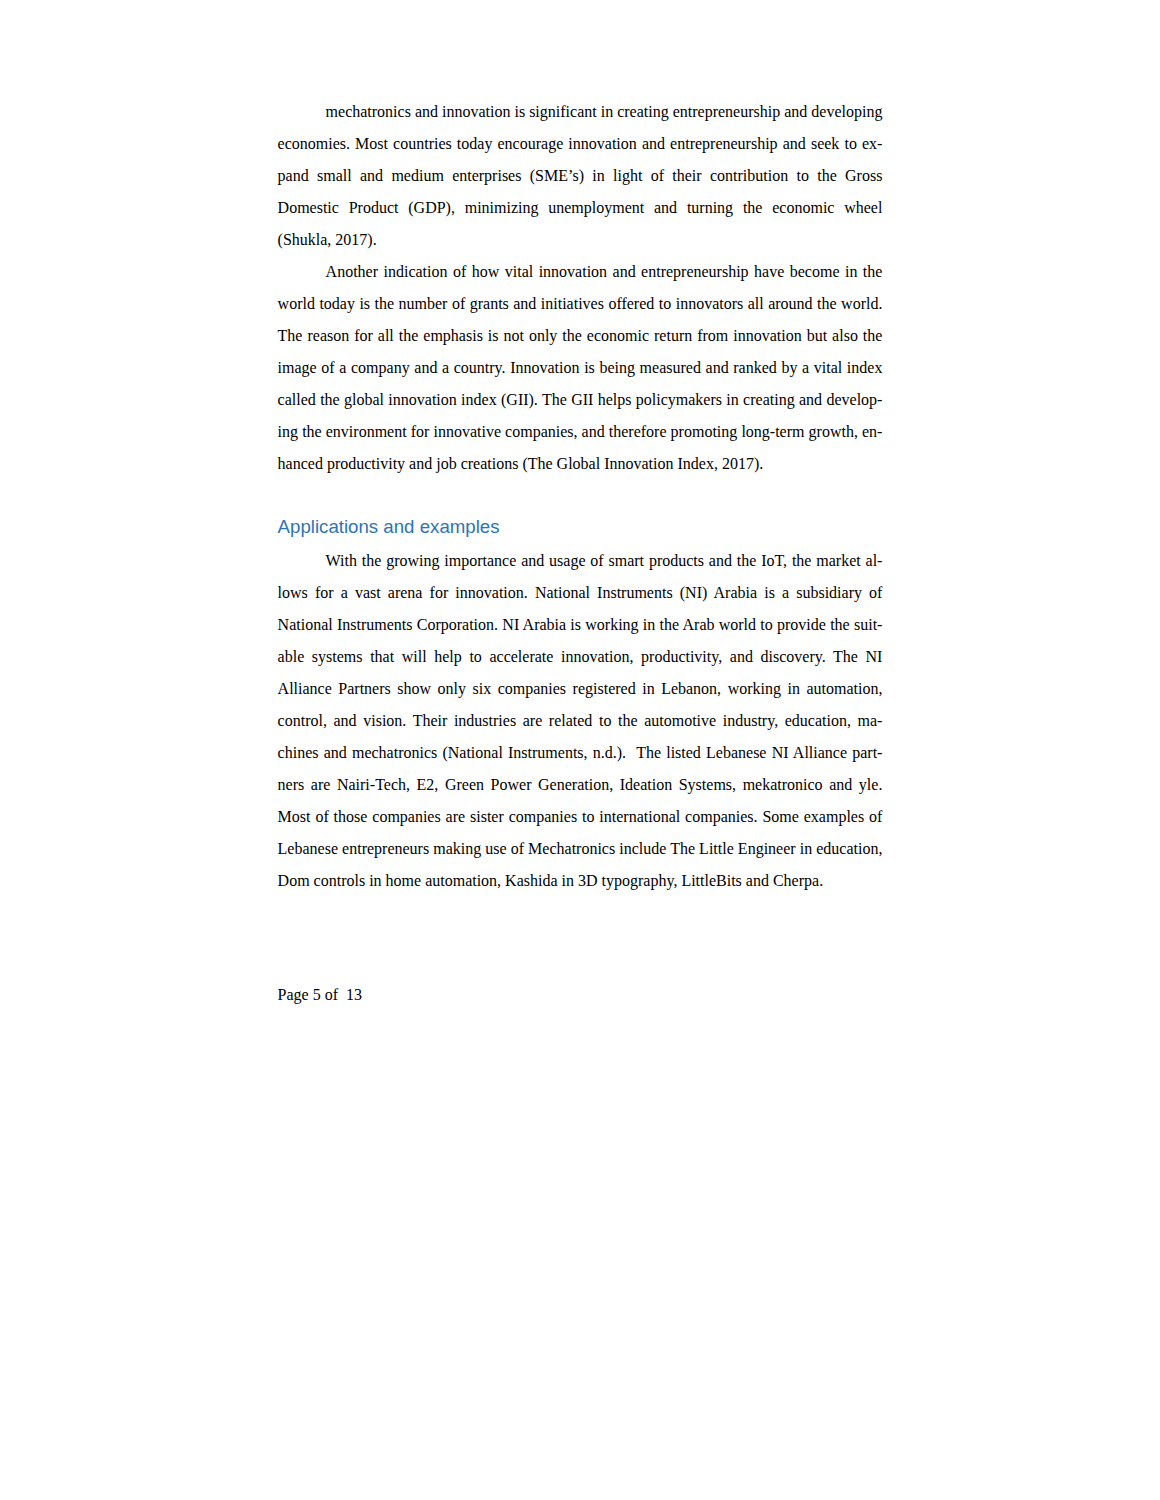mechatronics and innovation is significant in creating entrepreneurship and developing economies. Most countries today encourage innovation and entrepreneurship and seek to expand small and medium enterprises (SME’s) in light of their contribution to the Gross Domestic Product (GDP), minimizing unemployment and turning the economic wheel (Shukla, 2017).
Another indication of how vital innovation and entrepreneurship have become in the world today is the number of grants and initiatives offered to innovators all around the world. The reason for all the emphasis is not only the economic return from innovation but also the image of a company and a country. Innovation is being measured and ranked by a vital index called the global innovation index (GII). The GII helps policymakers in creating and developing the environment for innovative companies, and therefore promoting long-term growth, enhanced productivity and job creations (The Global Innovation Index, 2017).
Applications and examples
With the growing importance and usage of smart products and the IoT, the market allows for a vast arena for innovation. National Instruments (NI) Arabia is a subsidiary of National Instruments Corporation. NI Arabia is working in the Arab world to provide the suitable systems that will help to accelerate innovation, productivity, and discovery. The NI Alliance Partners show only six companies registered in Lebanon, working in automation, control, and vision. Their industries are related to the automotive industry, education, machines and mechatronics (National Instruments, n.d.). The listed Lebanese NI Alliance partners are Nairi-Tech, E2, Green Power Generation, Ideation Systems, mekatronico and yle. Most of those companies are sister companies to international companies. Some examples of Lebanese entrepreneurs making use of Mechatronics include The Little Engineer in education, Dom controls in home automation, Kashida in 3D typography, LittleBits and Cherpa.
Page 5 of 13